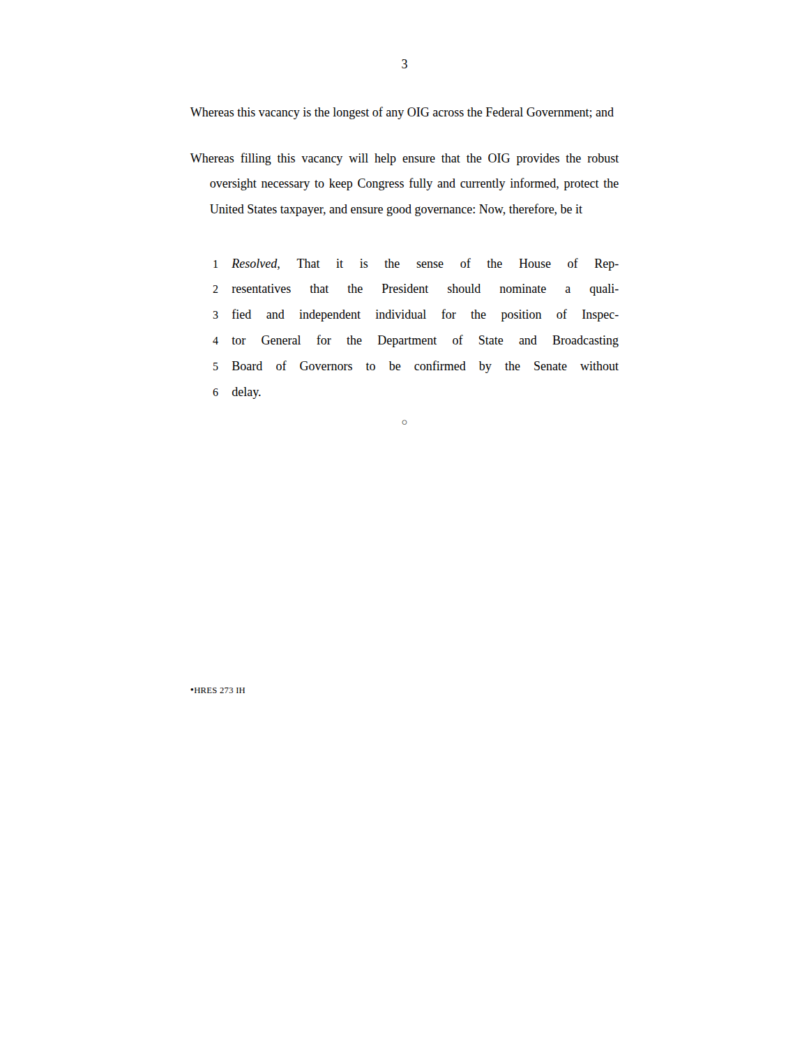3
Whereas this vacancy is the longest of any OIG across the Federal Government; and
Whereas filling this vacancy will help ensure that the OIG provides the robust oversight necessary to keep Congress fully and currently informed, protect the United States taxpayer, and ensure good governance: Now, therefore, be it
1
Resolved, That it is the sense of the House of Rep-
2
resentatives that the President should nominate aquali-
3
fied and independent individual for the position of Inspec-
4
tor General for the Department of State and Broadcasting
5
Board of Governors to be confirmed by the Senate without
6
delay.
○
•HRES 273 IH